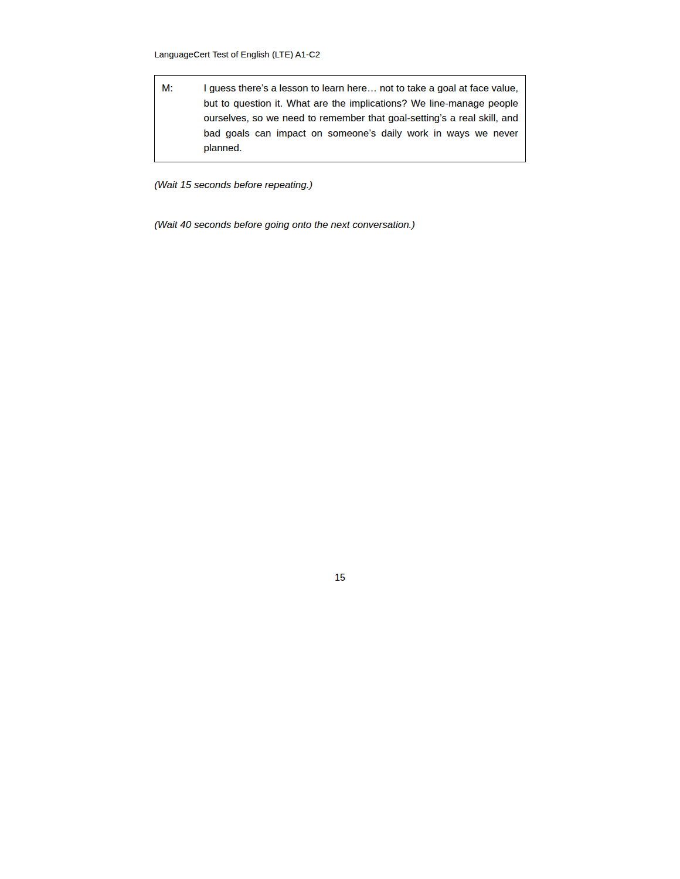LanguageCert Test of English (LTE) A1-C2
| M: | I guess there’s a lesson to learn here… not to take a goal at face value, but to question it. What are the implications? We line-manage people ourselves, so we need to remember that goal-setting’s a real skill, and bad goals can impact on someone’s daily work in ways we never planned. |
(Wait 15 seconds before repeating.)
(Wait 40 seconds before going onto the next conversation.)
15